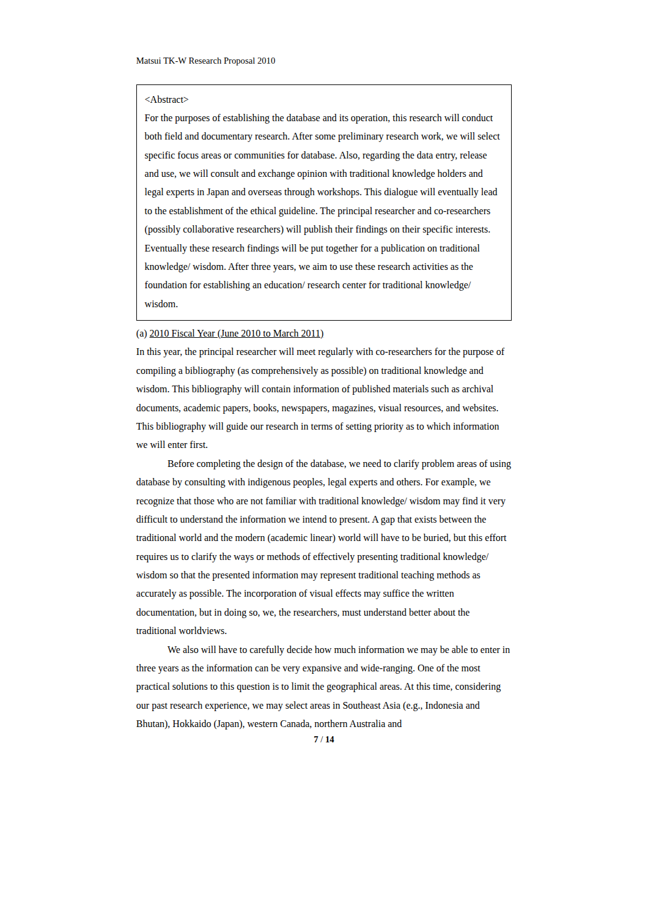Matsui TK-W Research Proposal 2010
<Abstract>
For the purposes of establishing the database and its operation, this research will conduct both field and documentary research. After some preliminary research work, we will select specific focus areas or communities for database. Also, regarding the data entry, release and use, we will consult and exchange opinion with traditional knowledge holders and legal experts in Japan and overseas through workshops. This dialogue will eventually lead to the establishment of the ethical guideline. The principal researcher and co-researchers (possibly collaborative researchers) will publish their findings on their specific interests. Eventually these research findings will be put together for a publication on traditional knowledge/ wisdom. After three years, we aim to use these research activities as the foundation for establishing an education/ research center for traditional knowledge/ wisdom.
(a) 2010 Fiscal Year (June 2010 to March 2011)
In this year, the principal researcher will meet regularly with co-researchers for the purpose of compiling a bibliography (as comprehensively as possible) on traditional knowledge and wisdom. This bibliography will contain information of published materials such as archival documents, academic papers, books, newspapers, magazines, visual resources, and websites. This bibliography will guide our research in terms of setting priority as to which information we will enter first.
Before completing the design of the database, we need to clarify problem areas of using database by consulting with indigenous peoples, legal experts and others. For example, we recognize that those who are not familiar with traditional knowledge/ wisdom may find it very difficult to understand the information we intend to present. A gap that exists between the traditional world and the modern (academic linear) world will have to be buried, but this effort requires us to clarify the ways or methods of effectively presenting traditional knowledge/ wisdom so that the presented information may represent traditional teaching methods as accurately as possible. The incorporation of visual effects may suffice the written documentation, but in doing so, we, the researchers, must understand better about the traditional worldviews.
We also will have to carefully decide how much information we may be able to enter in three years as the information can be very expansive and wide-ranging. One of the most practical solutions to this question is to limit the geographical areas. At this time, considering our past research experience, we may select areas in Southeast Asia (e.g., Indonesia and Bhutan), Hokkaido (Japan), western Canada, northern Australia and
7 / 14